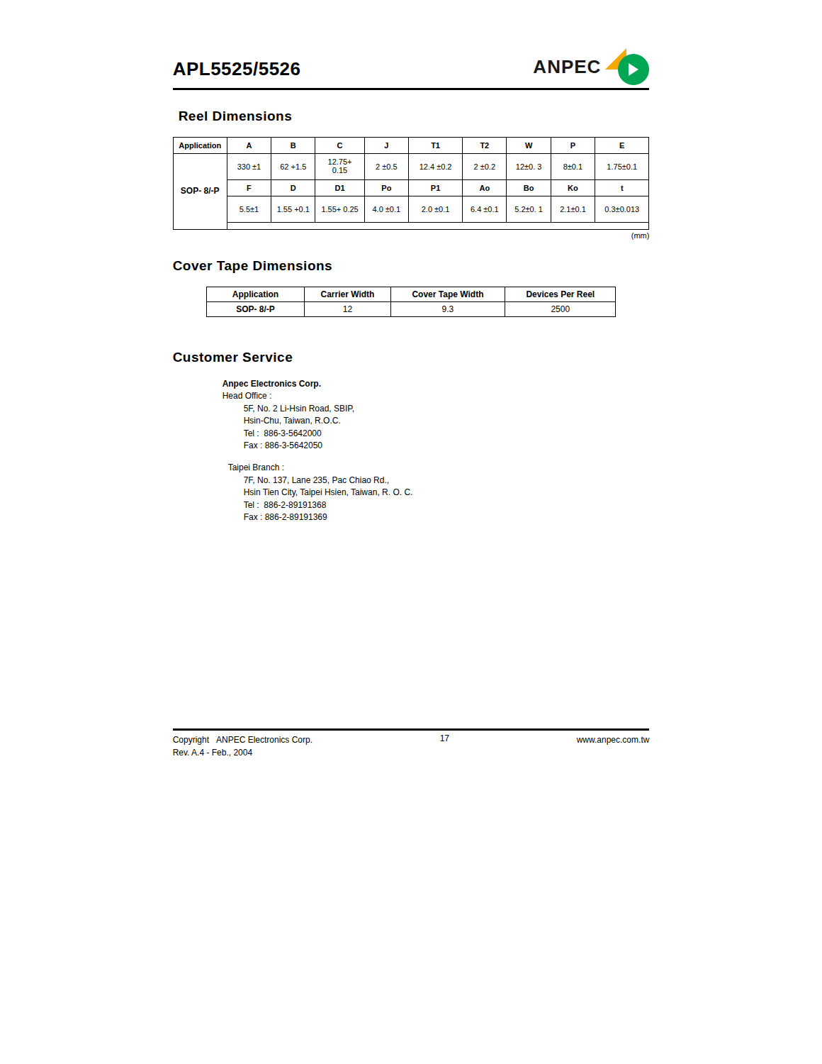APL5525/5526
ANPEC
Reel Dimensions
| Application | A | B | C | J | T1 | T2 | W | P | E |
| --- | --- | --- | --- | --- | --- | --- | --- | --- | --- |
| SOP- 8/-P | 330 ±1 | 62 +1.5 | 12.75+ 0.15 | 2 ±0.5 | 12.4 ±0.2 | 2 ±0.2 | 12±0. 3 | 8±0.1 | 1.75±0.1 |
| F | D | D1 | Po | P1 | Ao | Bo | Ko | t |
| 5.5±1 | 1.55 +0.1 | 1.55+ 0.25 | 4.0 ±0.1 | 2.0 ±0.1 | 6.4 ±0.1 | 5.2±0. 1 | 2.1±0.1 | 0.3±0.013 |
(mm)
Cover Tape Dimensions
| Application | Carrier Width | Cover Tape Width | Devices Per Reel |
| --- | --- | --- | --- |
| SOP- 8/-P | 12 | 9.3 | 2500 |
Customer Service
Anpec Electronics Corp.
Head Office :
5F, No. 2 Li-Hsin Road, SBIP,
Hsin-Chu, Taiwan, R.O.C.
Tel : 886-3-5642000
Fax : 886-3-5642050
Taipei Branch :
7F, No. 137, Lane 235, Pac Chiao Rd.,
Hsin Tien City, Taipei Hsien, Taiwan, R. O. C.
Tel : 886-2-89191368
Fax : 886-2-89191369
Copyright ANPEC Electronics Corp.
Rev. A.4 - Feb., 2004
17
www.anpec.com.tw